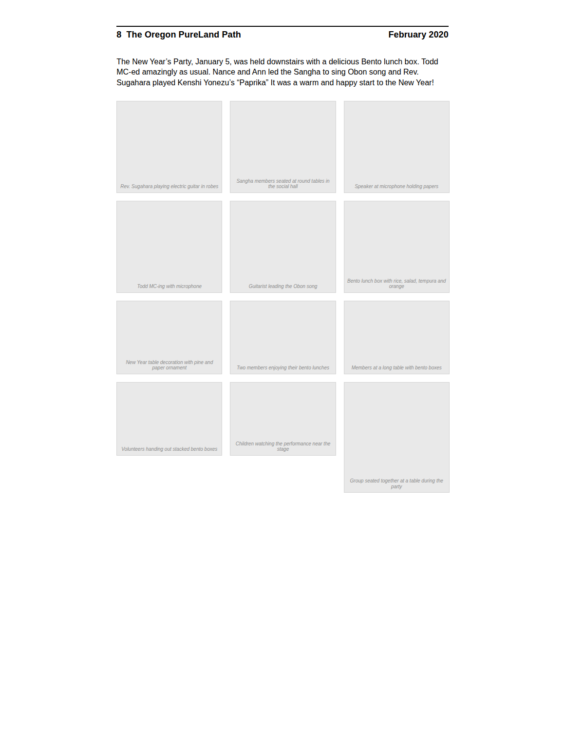8 The Oregon PureLand Path
February 2020
The New Year’s Party, January 5, was held downstairs with a delicious Bento lunch box. Todd MC-ed amazingly as usual. Nance and Ann led the Sangha to sing Obon song and Rev. Sugahara played Kenshi Yonezu’s “Paprika” It was a warm and happy start to the New Year!